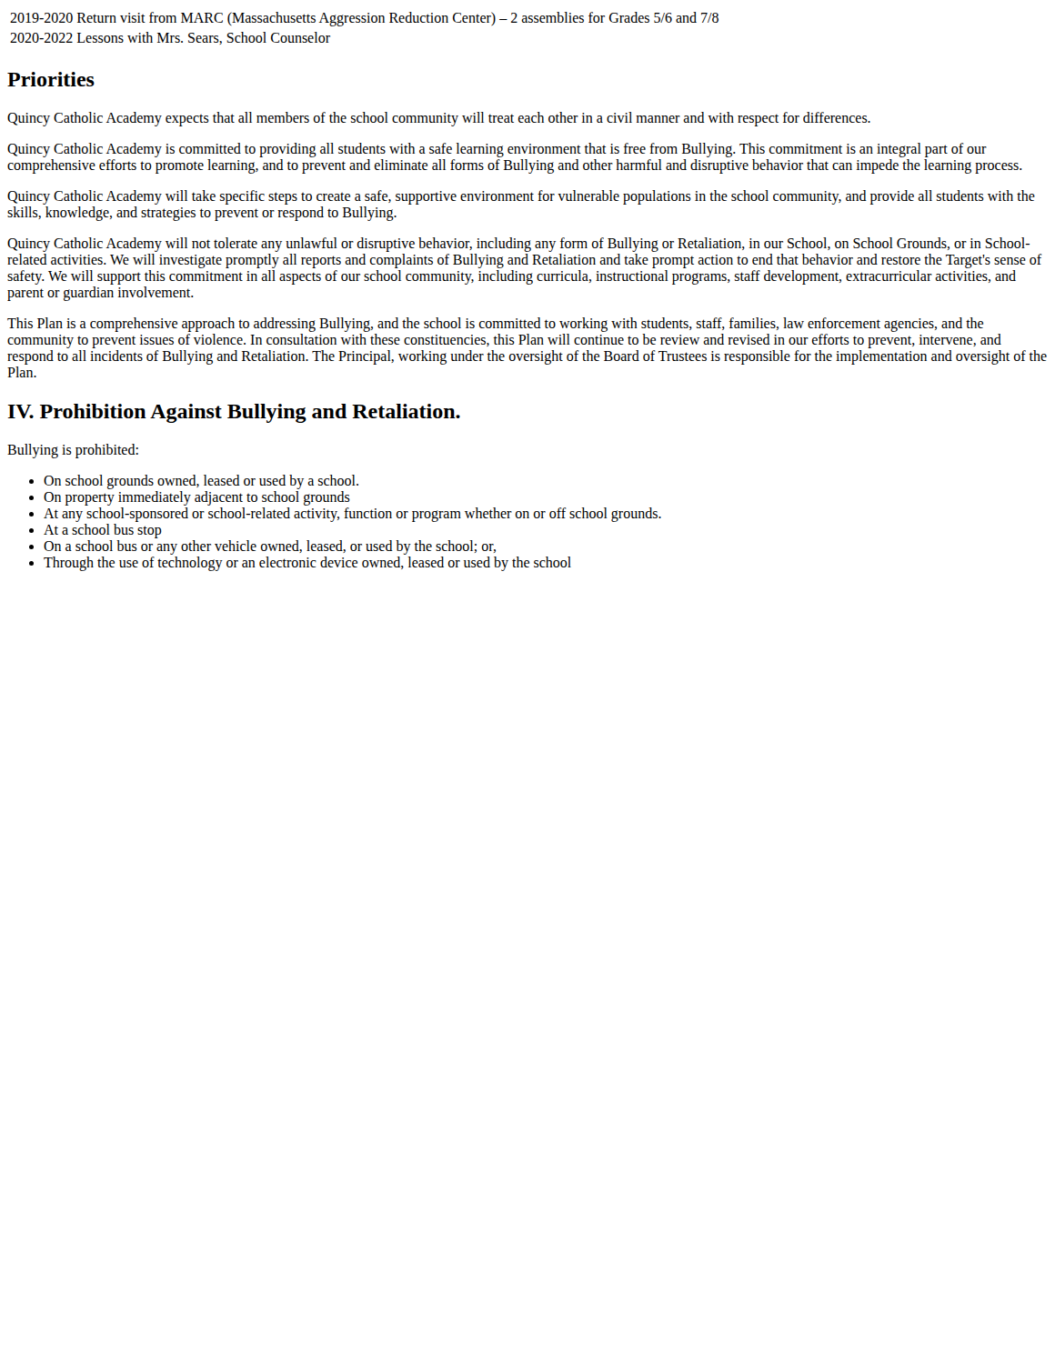| 2019-2020 | Return visit from MARC (Massachusetts Aggression Reduction Center) – 2 assemblies for Grades 5/6 and 7/8 |
| 2020-2022 | Lessons with Mrs. Sears, School Counselor |
Priorities
Quincy Catholic Academy expects that all members of the school community will treat each other in a civil manner and with respect for differences.
Quincy Catholic Academy is committed to providing all students with a safe learning environment that is free from Bullying. This commitment is an integral part of our comprehensive efforts to promote learning, and to prevent and eliminate all forms of Bullying and other harmful and disruptive behavior that can impede the learning process.
Quincy Catholic Academy will take specific steps to create a safe, supportive environment for vulnerable populations in the school community, and provide all students with the skills, knowledge, and strategies to prevent or respond to Bullying.
Quincy Catholic Academy will not tolerate any unlawful or disruptive behavior, including any form of Bullying or Retaliation, in our School, on School Grounds, or in School-related activities. We will investigate promptly all reports and complaints of Bullying and Retaliation and take prompt action to end that behavior and restore the Target's sense of safety. We will support this commitment in all aspects of our school community, including curricula, instructional programs, staff development, extracurricular activities, and parent or guardian involvement.
This Plan is a comprehensive approach to addressing Bullying, and the school is committed to working with students, staff, families, law enforcement agencies, and the community to prevent issues of violence. In consultation with these constituencies, this Plan will continue to be review and revised in our efforts to prevent, intervene, and respond to all incidents of Bullying and Retaliation. The Principal, working under the oversight of the Board of Trustees is responsible for the implementation and oversight of the Plan.
IV. Prohibition Against Bullying and Retaliation.
Bullying is prohibited:
On school grounds owned, leased or used by a school.
On property immediately adjacent to school grounds
At any school-sponsored or school-related activity, function or program whether on or off school grounds.
At a school bus stop
On a school bus or any other vehicle owned, leased, or used by the school; or,
Through the use of technology or an electronic device owned, leased or used by the school